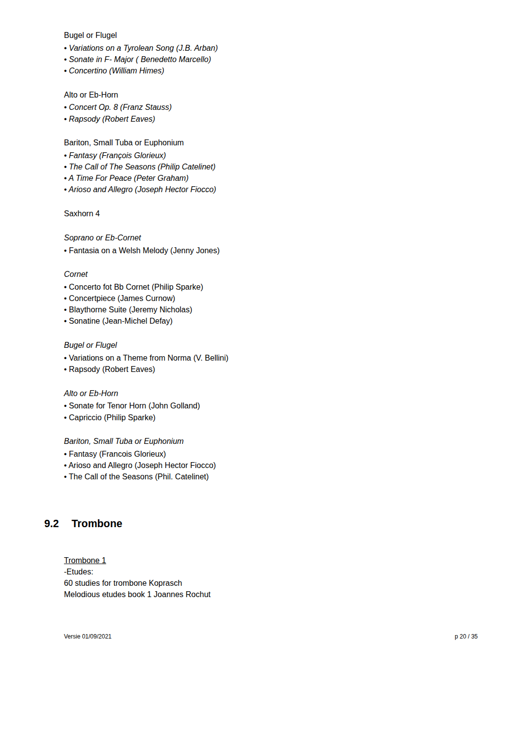Bugel or Flugel
• Variations on a Tyrolean Song (J.B. Arban)
• Sonate in F- Major ( Benedetto Marcello)
• Concertino (William Himes)
Alto or Eb-Horn
• Concert Op. 8 (Franz Stauss)
• Rapsody (Robert Eaves)
Bariton, Small Tuba or Euphonium
• Fantasy (François Glorieux)
• The Call of The Seasons (Philip Catelinet)
• A Time For Peace (Peter Graham)
• Arioso and Allegro (Joseph Hector Fiocco)
Saxhorn 4
Soprano or Eb-Cornet
• Fantasia on a Welsh Melody (Jenny Jones)
Cornet
• Concerto fot Bb Cornet (Philip Sparke)
• Concertpiece (James Curnow)
• Blaythorne Suite (Jeremy Nicholas)
• Sonatine (Jean-Michel Defay)
Bugel or Flugel
• Variations on a Theme from Norma (V. Bellini)
• Rapsody (Robert Eaves)
Alto or Eb-Horn
• Sonate for Tenor Horn (John Golland)
• Capriccio (Philip Sparke)
Bariton, Small Tuba or Euphonium
• Fantasy (Francois Glorieux)
• Arioso and Allegro (Joseph Hector Fiocco)
• The Call of the Seasons (Phil. Catelinet)
9.2 Trombone
Trombone 1
-Etudes:
60 studies for trombone Koprasch
Melodious etudes book 1 Joannes Rochut
Versie 01/09/2021 p 20 / 35